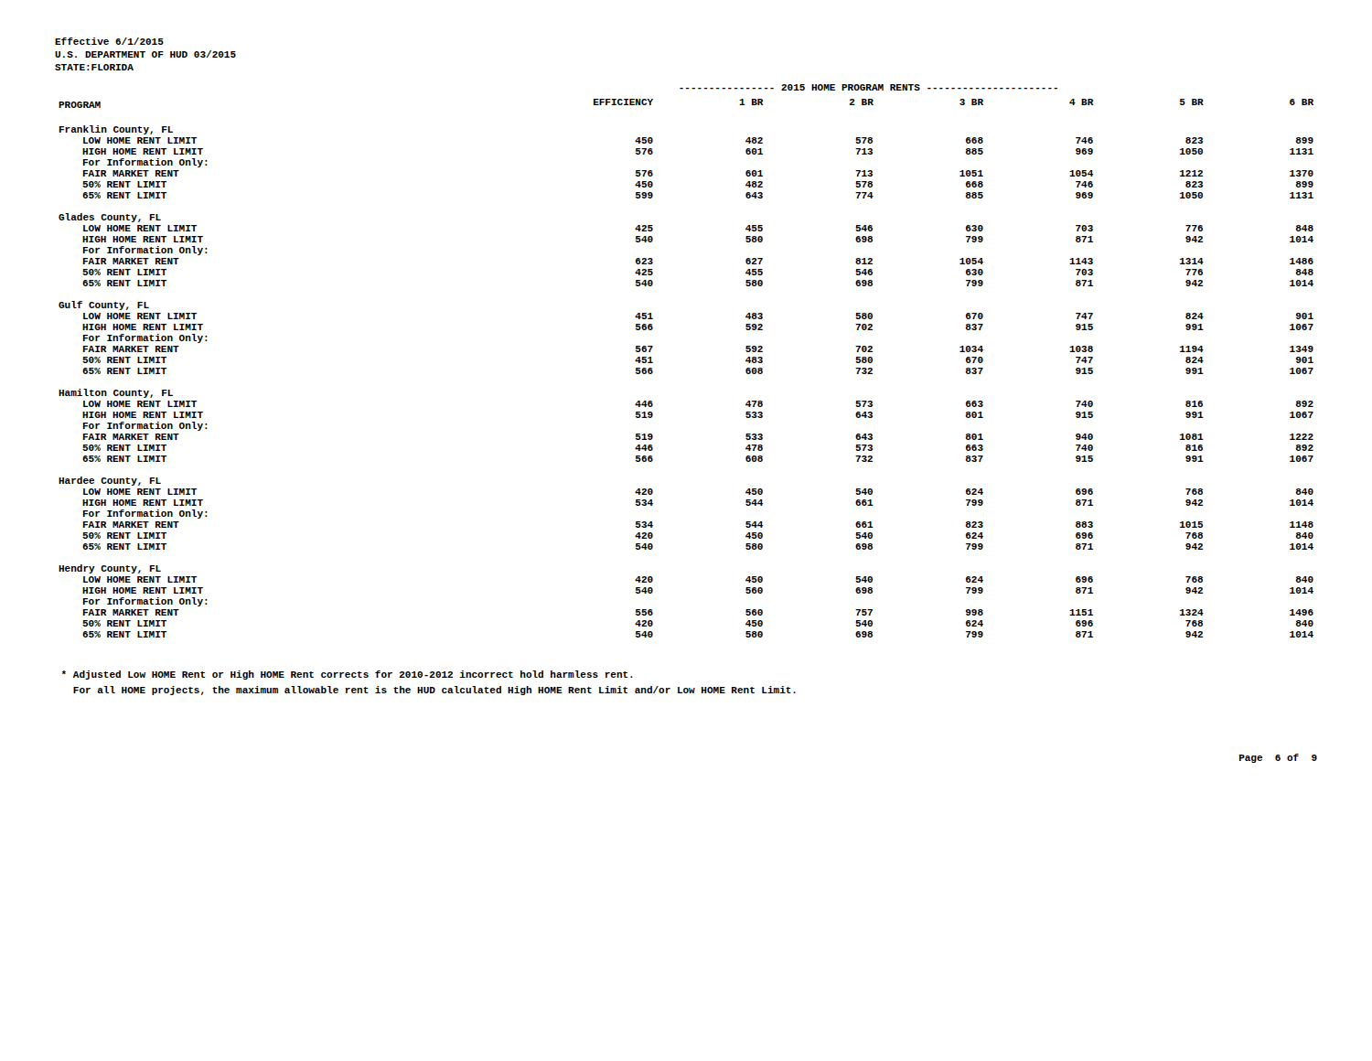Effective 6/1/2015
U.S. DEPARTMENT OF HUD 03/2015
STATE:FLORIDA
| | ---------------- 2015 HOME PROGRAM RENTS ---------------------- |
| PROGRAM | EFFICIENCY | 1 BR | 2 BR | 3 BR | 4 BR | 5 BR | 6 BR |
| Franklin County, FL |
| LOW HOME RENT LIMIT | 450 | 482 | 578 | 668 | 746 | 823 | 899 |
| HIGH HOME RENT LIMIT | 576 | 601 | 713 | 885 | 969 | 1050 | 1131 |
| For Information Only: | |
| FAIR MARKET RENT | 576 | 601 | 713 | 1051 | 1054 | 1212 | 1370 |
| 50% RENT LIMIT | 450 | 482 | 578 | 668 | 746 | 823 | 899 |
| 65% RENT LIMIT | 599 | 643 | 774 | 885 | 969 | 1050 | 1131 |
| Glades County, FL |
| LOW HOME RENT LIMIT | 425 | 455 | 546 | 630 | 703 | 776 | 848 |
| HIGH HOME RENT LIMIT | 540 | 580 | 698 | 799 | 871 | 942 | 1014 |
| For Information Only: | |
| FAIR MARKET RENT | 623 | 627 | 812 | 1054 | 1143 | 1314 | 1486 |
| 50% RENT LIMIT | 425 | 455 | 546 | 630 | 703 | 776 | 848 |
| 65% RENT LIMIT | 540 | 580 | 698 | 799 | 871 | 942 | 1014 |
| Gulf County, FL |
| LOW HOME RENT LIMIT | 451 | 483 | 580 | 670 | 747 | 824 | 901 |
| HIGH HOME RENT LIMIT | 566 | 592 | 702 | 837 | 915 | 991 | 1067 |
| For Information Only: | |
| FAIR MARKET RENT | 567 | 592 | 702 | 1034 | 1038 | 1194 | 1349 |
| 50% RENT LIMIT | 451 | 483 | 580 | 670 | 747 | 824 | 901 |
| 65% RENT LIMIT | 566 | 608 | 732 | 837 | 915 | 991 | 1067 |
| Hamilton County, FL |
| LOW HOME RENT LIMIT | 446 | 478 | 573 | 663 | 740 | 816 | 892 |
| HIGH HOME RENT LIMIT | 519 | 533 | 643 | 801 | 915 | 991 | 1067 |
| For Information Only: | |
| FAIR MARKET RENT | 519 | 533 | 643 | 801 | 940 | 1081 | 1222 |
| 50% RENT LIMIT | 446 | 478 | 573 | 663 | 740 | 816 | 892 |
| 65% RENT LIMIT | 566 | 608 | 732 | 837 | 915 | 991 | 1067 |
| Hardee County, FL |
| LOW HOME RENT LIMIT | 420 | 450 | 540 | 624 | 696 | 768 | 840 |
| HIGH HOME RENT LIMIT | 534 | 544 | 661 | 799 | 871 | 942 | 1014 |
| For Information Only: | |
| FAIR MARKET RENT | 534 | 544 | 661 | 823 | 883 | 1015 | 1148 |
| 50% RENT LIMIT | 420 | 450 | 540 | 624 | 696 | 768 | 840 |
| 65% RENT LIMIT | 540 | 580 | 698 | 799 | 871 | 942 | 1014 |
| Hendry County, FL |
| LOW HOME RENT LIMIT | 420 | 450 | 540 | 624 | 696 | 768 | 840 |
| HIGH HOME RENT LIMIT | 540 | 560 | 698 | 799 | 871 | 942 | 1014 |
| For Information Only: | |
| FAIR MARKET RENT | 556 | 560 | 757 | 998 | 1151 | 1324 | 1496 |
| 50% RENT LIMIT | 420 | 450 | 540 | 624 | 696 | 768 | 840 |
| 65% RENT LIMIT | 540 | 580 | 698 | 799 | 871 | 942 | 1014 |
* Adjusted Low HOME Rent or High HOME Rent corrects for 2010-2012 incorrect hold harmless rent. For all HOME projects, the maximum allowable rent is the HUD calculated High HOME Rent Limit and/or Low HOME Rent Limit.
Page 6 of 9